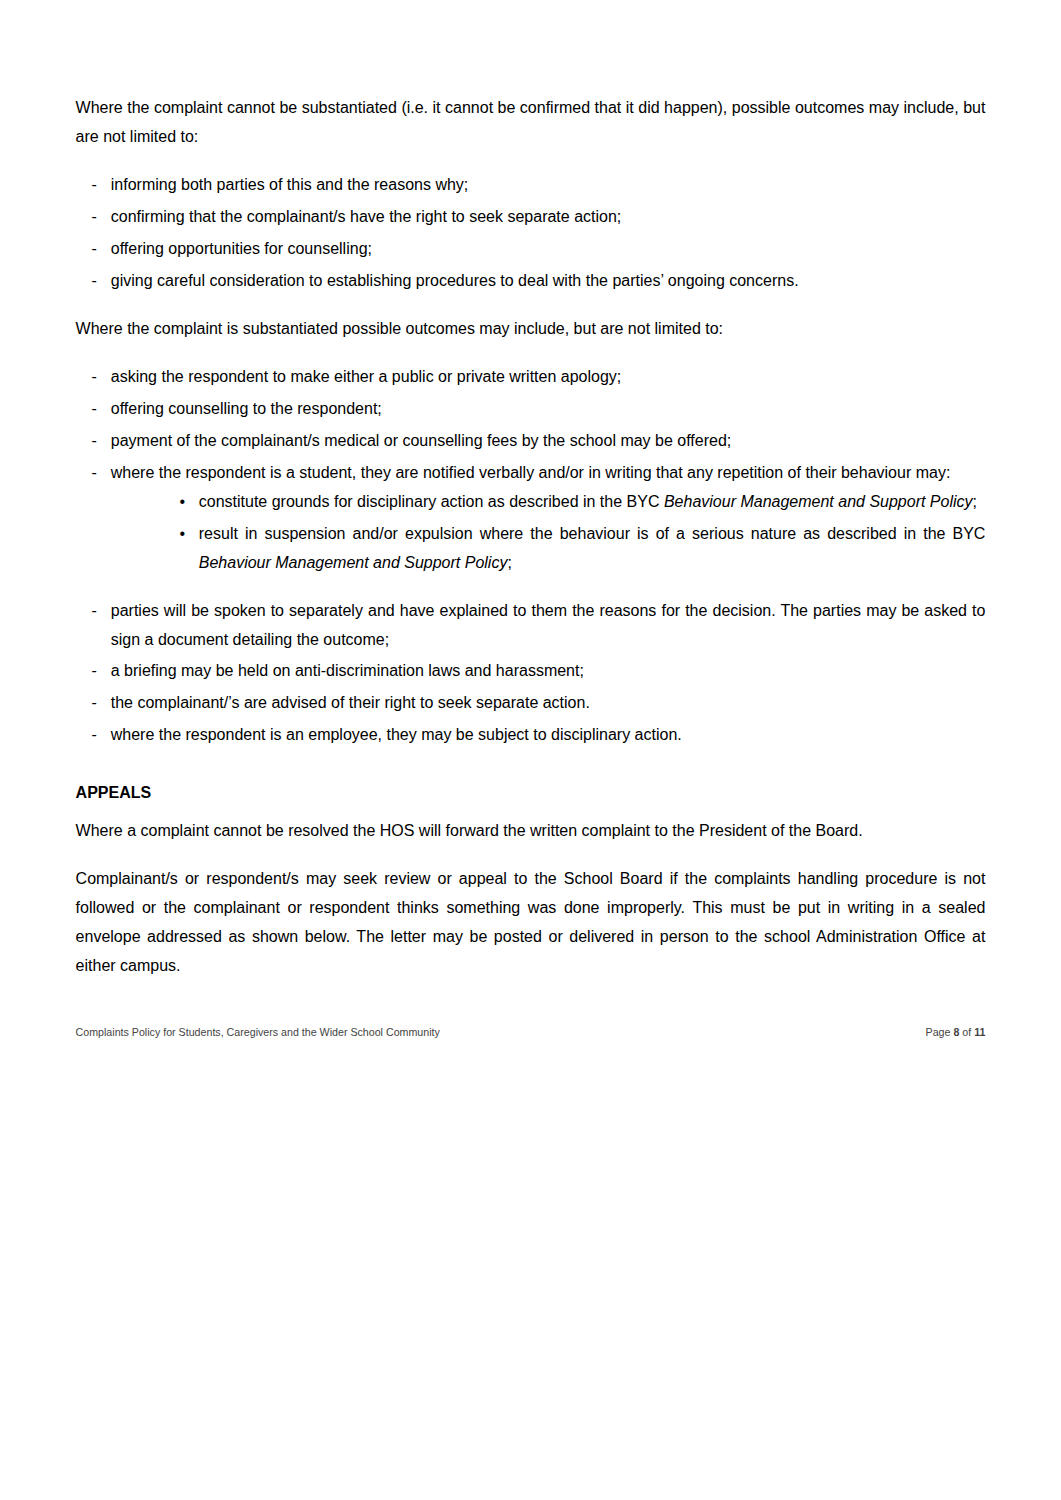Where the complaint cannot be substantiated (i.e. it cannot be confirmed that it did happen), possible outcomes may include, but are not limited to:
informing both parties of this and the reasons why;
confirming that the complainant/s have the right to seek separate action;
offering opportunities for counselling;
giving careful consideration to establishing procedures to deal with the parties’ ongoing concerns.
Where the complaint is substantiated possible outcomes may include, but are not limited to:
asking the respondent to make either a public or private written apology;
offering counselling to the respondent;
payment of the complainant/s medical or counselling fees by the school may be offered;
where the respondent is a student, they are notified verbally and/or in writing that any repetition of their behaviour may:
constitute grounds for disciplinary action as described in the BYC Behaviour Management and Support Policy;
result in suspension and/or expulsion where the behaviour is of a serious nature as described in the BYC Behaviour Management and Support Policy;
parties will be spoken to separately and have explained to them the reasons for the decision. The parties may be asked to sign a document detailing the outcome;
a briefing may be held on anti-discrimination laws and harassment;
the complainant/’s are advised of their right to seek separate action.
where the respondent is an employee, they may be subject to disciplinary action.
APPEALS
Where a complaint cannot be resolved the HOS will forward the written complaint to the President of the Board.
Complainant/s or respondent/s may seek review or appeal to the School Board if the complaints handling procedure is not followed or the complainant or respondent thinks something was done improperly. This must be put in writing in a sealed envelope addressed as shown below. The letter may be posted or delivered in person to the school Administration Office at either campus.
Complaints Policy for Students, Caregivers and the Wider School Community Page 8 of 11